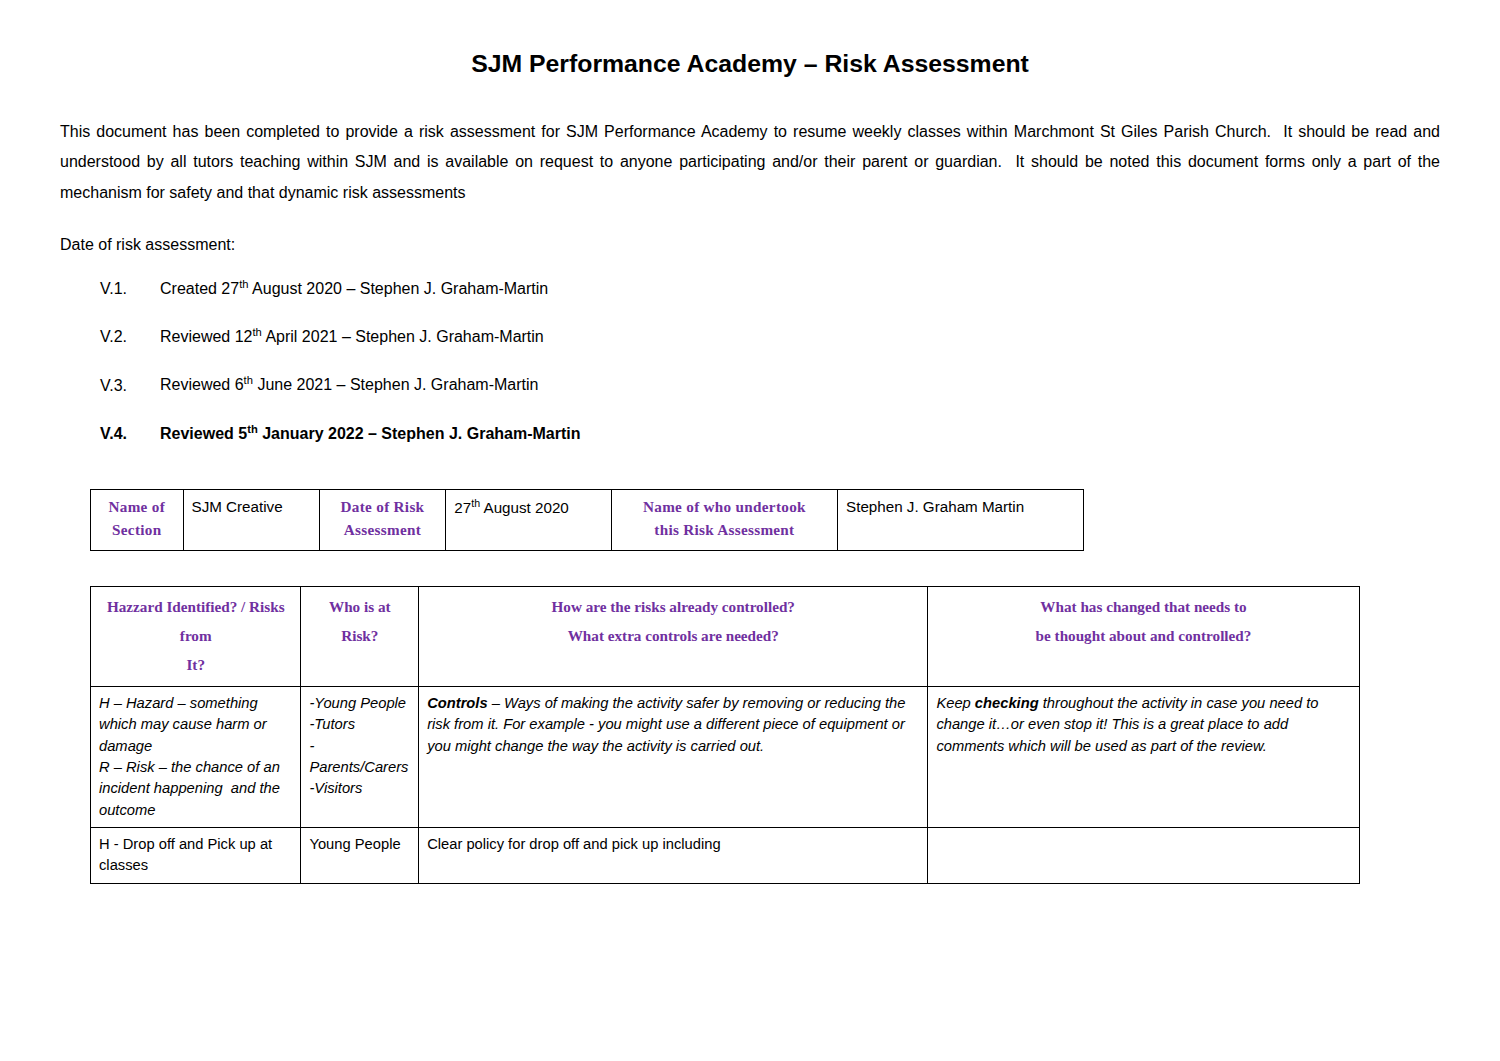SJM Performance Academy – Risk Assessment
This document has been completed to provide a risk assessment for SJM Performance Academy to resume weekly classes within Marchmont St Giles Parish Church. It should be read and understood by all tutors teaching within SJM and is available on request to anyone participating and/or their parent or guardian. It should be noted this document forms only a part of the mechanism for safety and that dynamic risk assessments
Date of risk assessment:
V.1. Created 27th August 2020 – Stephen J. Graham-Martin
V.2. Reviewed 12th April 2021 – Stephen J. Graham-Martin
V.3. Reviewed 6th June 2021 – Stephen J. Graham-Martin
V.4. Reviewed 5th January 2022 – Stephen J. Graham-Martin
| Name of Section | SJM Creative | Date of Risk Assessment | 27 th August 2020 | Name of who undertook this Risk Assessment | Stephen J. Graham Martin |
| Hazzard Identified? / Risks from It? | Who is at Risk? | How are the risks already controlled? What extra controls are needed? | What has changed that needs to be thought about and controlled? |
| --- | --- | --- | --- |
| H – Hazard – something which may cause harm or damage R – Risk – the chance of an incident happening and the outcome | -Young People -Tutors -Parents/Carers -Visitors | Controls – Ways of making the activity safer by removing or reducing the risk from it. For example - you might use a different piece of equipment or you might change the way the activity is carried out. | Keep checking throughout the activity in case you need to change it…or even stop it! This is a great place to add comments which will be used as part of the review. |
| H - Drop off and Pick up at classes | Young People | Clear policy for drop off and pick up including | |